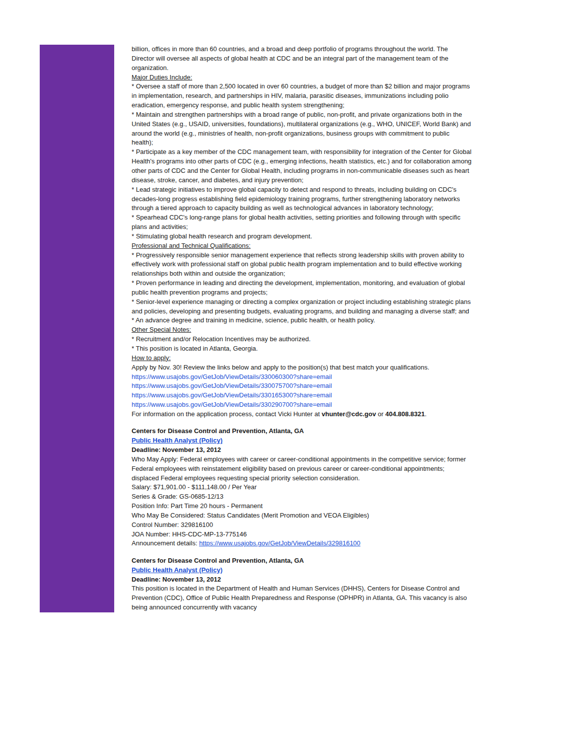billion, offices in more than 60 countries, and a broad and deep portfolio of programs throughout the world. The Director will oversee all aspects of global health at CDC and be an integral part of the management team of the organization.
Major Duties Include:
* Oversee a staff of more than 2,500 located in over 60 countries, a budget of more than $2 billion and major programs in implementation, research, and partnerships in HIV, malaria, parasitic diseases, immunizations including polio eradication, emergency response, and public health system strengthening;
* Maintain and strengthen partnerships with a broad range of public, non-profit, and private organizations both in the United States (e.g., USAID, universities, foundations), multilateral organizations (e.g., WHO, UNICEF, World Bank) and around the world (e.g., ministries of health, non-profit organizations, business groups with commitment to public health);
* Participate as a key member of the CDC management team, with responsibility for integration of the Center for Global Health's programs into other parts of CDC (e.g., emerging infections, health statistics, etc.) and for collaboration among other parts of CDC and the Center for Global Health, including programs in non-communicable diseases such as heart disease, stroke, cancer, and diabetes, and injury prevention;
* Lead strategic initiatives to improve global capacity to detect and respond to threats, including building on CDC's decades-long progress establishing field epidemiology training programs, further strengthening laboratory networks through a tiered approach to capacity building as well as technological advances in laboratory technology;
* Spearhead CDC's long-range plans for global health activities, setting priorities and following through with specific plans and activities;
* Stimulating global health research and program development.
Professional and Technical Qualifications:
* Progressively responsible senior management experience that reflects strong leadership skills with proven ability to effectively work with professional staff on global public health program implementation and to build effective working relationships both within and outside the organization;
* Proven performance in leading and directing the development, implementation, monitoring, and evaluation of global public health prevention programs and projects;
* Senior-level experience managing or directing a complex organization or project including establishing strategic plans and policies, developing and presenting budgets, evaluating programs, and building and managing a diverse staff; and
* An advance degree and training in medicine, science, public health, or health policy.
Other Special Notes:
* Recruitment and/or Relocation Incentives may be authorized.
* This position is located in Atlanta, Georgia.
How to apply:
Apply by Nov. 30! Review the links below and apply to the position(s) that best match your qualifications.
https://www.usajobs.gov/GetJob/ViewDetails/330060300?share=email
https://www.usajobs.gov/GetJob/ViewDetails/330075700?share=email
https://www.usajobs.gov/GetJob/ViewDetails/330165300?share=email
https://www.usajobs.gov/GetJob/ViewDetails/330290700?share=email
For information on the application process, contact Vicki Hunter at vhunter@cdc.gov or 404.808.8321.
Centers for Disease Control and Prevention, Atlanta, GA
Public Health Analyst (Policy)
Deadline: November 13, 2012
Who May Apply: Federal employees with career or career-conditional appointments in the competitive service; former Federal employees with reinstatement eligibility based on previous career or career-conditional appointments; displaced Federal employees requesting special priority selection consideration.
Salary: $71,901.00 - $111,148.00 / Per Year
Series & Grade: GS-0685-12/13
Position Info: Part Time 20 hours - Permanent
Who May Be Considered: Status Candidates (Merit Promotion and VEOA Eligibles)
Control Number: 329816100
JOA Number: HHS-CDC-MP-13-775146
Announcement details: https://www.usajobs.gov/GetJob/ViewDetails/329816100
Centers for Disease Control and Prevention, Atlanta, GA
Public Health Analyst (Policy)
Deadline: November 13, 2012
This position is located in the Department of Health and Human Services (DHHS), Centers for Disease Control and Prevention (CDC), Office of Public Health Preparedness and Response (OPHPR) in Atlanta, GA. This vacancy is also being announced concurrently with vacancy